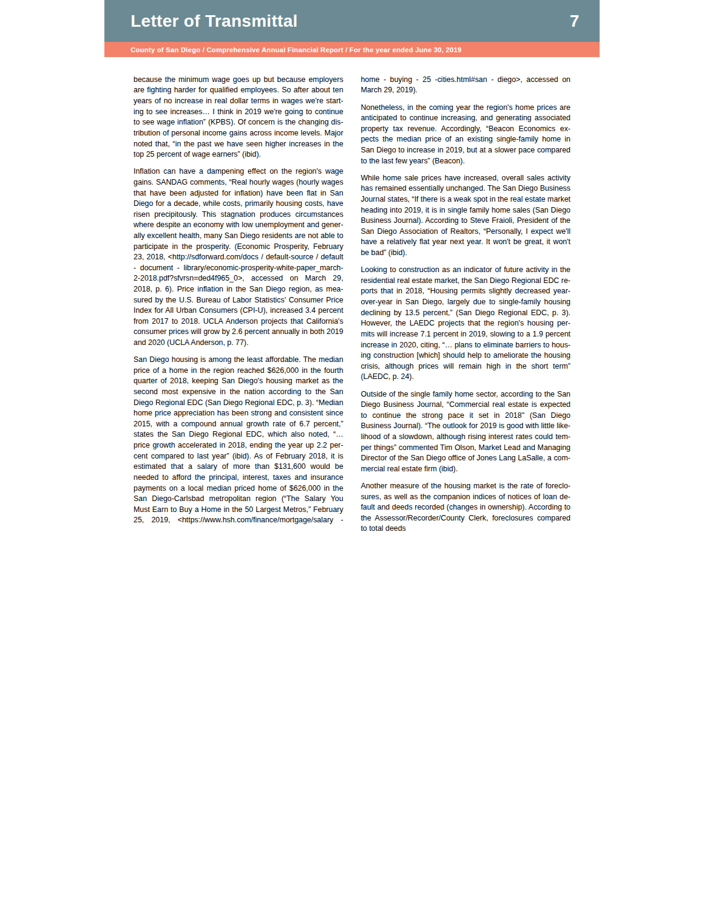Letter of Transmittal
7
County of San Diego / Comprehensive Annual Financial Report / For the year ended June 30, 2019
because the minimum wage goes up but because employers are fighting harder for qualified employees. So after about ten years of no increase in real dollar terms in wages we're starting to see increases… I think in 2019 we're going to continue to see wage inflation” (KPBS). Of concern is the changing distribution of personal income gains across income levels. Major noted that, “in the past we have seen higher increases in the top 25 percent of wage earners” (ibid).
Inflation can have a dampening effect on the region's wage gains. SANDAG comments, “Real hourly wages (hourly wages that have been adjusted for inflation) have been flat in San Diego for a decade, while costs, primarily housing costs, have risen precipitously. This stagnation produces circumstances where despite an economy with low unemployment and generally excellent health, many San Diego residents are not able to participate in the prosperity. (Economic Prosperity, February 23, 2018, <http://sdforward.com/docs / default-source / default - document - library/economic-prosperity-white-paper_march-2-2018.pdf?sfvrsn=ded4f965_0>, accessed on March 29, 2018, p. 6). Price inflation in the San Diego region, as measured by the U.S. Bureau of Labor Statistics' Consumer Price Index for All Urban Consumers (CPI-U), increased 3.4 percent from 2017 to 2018. UCLA Anderson projects that California's consumer prices will grow by 2.6 percent annually in both 2019 and 2020 (UCLA Anderson, p. 77).
San Diego housing is among the least affordable. The median price of a home in the region reached $626,000 in the fourth quarter of 2018, keeping San Diego's housing market as the second most expensive in the nation according to the San Diego Regional EDC (San Diego Regional EDC, p. 3). “Median home price appreciation has been strong and consistent since 2015, with a compound annual growth rate of 6.7 percent,” states the San Diego Regional EDC, which also noted, “… price growth accelerated in 2018, ending the year up 2.2 percent compared to last year” (ibid). As of February 2018, it is estimated that a salary of more than $131,600 would be needed to afford the principal, interest, taxes and insurance payments on a local median priced home of $626,000 in the San Diego-Carlsbad metropolitan region (“The Salary You Must Earn to Buy a Home in the 50 Largest Metros,” February 25, 2019, <https://www.hsh.com/finance/mortgage/salary - home - buying - 25 -cities.html#san - diego>, accessed on March 29, 2019).
Nonetheless, in the coming year the region's home prices are anticipated to continue increasing, and generating associated property tax revenue. Accordingly, “Beacon Economics expects the median price of an existing single-family home in San Diego to increase in 2019, but at a slower pace compared to the last few years” (Beacon).
While home sale prices have increased, overall sales activity has remained essentially unchanged. The San Diego Business Journal states, “If there is a weak spot in the real estate market heading into 2019, it is in single family home sales (San Diego Business Journal). According to Steve Fraioli, President of the San Diego Association of Realtors, “Personally, I expect we'll have a relatively flat year next year. It won't be great, it won't be bad” (ibid).
Looking to construction as an indicator of future activity in the residential real estate market, the San Diego Regional EDC reports that in 2018, “Housing permits slightly decreased year-over-year in San Diego, largely due to single-family housing declining by 13.5 percent,” (San Diego Regional EDC, p. 3). However, the LAEDC projects that the region's housing permits will increase 7.1 percent in 2019, slowing to a 1.9 percent increase in 2020, citing, “… plans to eliminate barriers to housing construction [which] should help to ameliorate the housing crisis, although prices will remain high in the short term” (LAEDC, p. 24).
Outside of the single family home sector, according to the San Diego Business Journal, “Commercial real estate is expected to continue the strong pace it set in 2018" (San Diego Business Journal). “The outlook for 2019 is good with little likelihood of a slowdown, although rising interest rates could temper things” commented Tim Olson, Market Lead and Managing Director of the San Diego office of Jones Lang LaSalle, a commercial real estate firm (ibid).
Another measure of the housing market is the rate of foreclosures, as well as the companion indices of notices of loan default and deeds recorded (changes in ownership). According to the Assessor/Recorder/County Clerk, foreclosures compared to total deeds